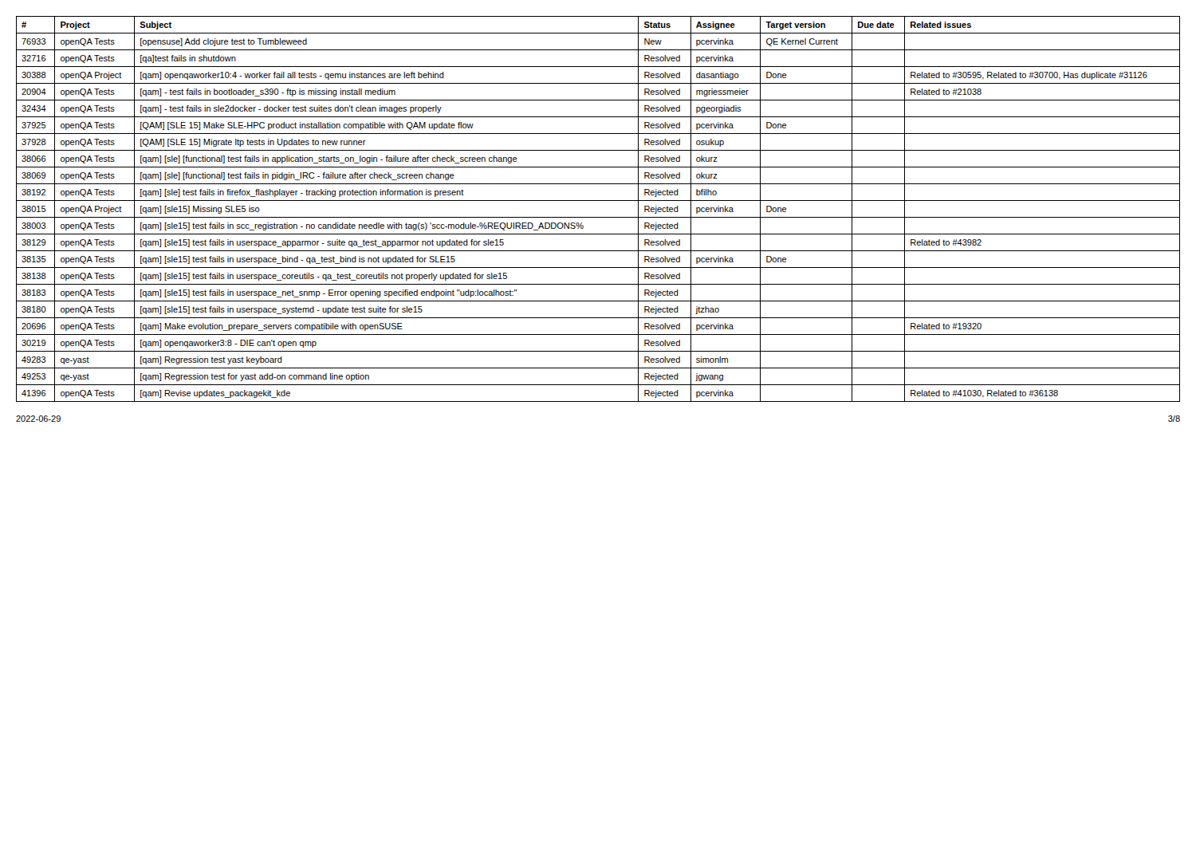| # | Project | Subject | Status | Assignee | Target version | Due date | Related issues |
| --- | --- | --- | --- | --- | --- | --- | --- |
| 76933 | openQA Tests | [opensuse] Add clojure test to Tumbleweed | New | pcervinka | QE Kernel Current | | |
| 32716 | openQA Tests | [qa]test fails in shutdown | Resolved | pcervinka | | | |
| 30388 | openQA Project | [qam] openqaworker10:4 - worker fail all tests - qemu instances are left behind | Resolved | dasantiago | Done | | Related to #30595, Related to #30700, Has duplicate #31126 |
| 20904 | openQA Tests | [qam] - test fails in bootloader_s390 - ftp is missing install medium | Resolved | mgriessmeier | | | Related to #21038 |
| 32434 | openQA Tests | [qam] - test fails in sle2docker - docker test suites don't clean images properly | Resolved | pgeorgiadis | | | |
| 37925 | openQA Tests | [QAM] [SLE 15] Make SLE-HPC product installation compatible with QAM update flow | Resolved | pcervinka | Done | | |
| 37928 | openQA Tests | [QAM] [SLE 15] Migrate ltp tests in Updates to new runner | Resolved | osukup | | | |
| 38066 | openQA Tests | [qam] [sle] [functional] test fails in application_starts_on_login - failure after check_screen change | Resolved | okurz | | | |
| 38069 | openQA Tests | [qam] [sle] [functional] test fails in pidgin_IRC - failure after check_screen change | Resolved | okurz | | | |
| 38192 | openQA Tests | [qam] [sle] test fails in firefox_flashplayer - tracking protection information is present | Rejected | bfilho | | | |
| 38015 | openQA Project | [qam] [sle15] Missing SLE5 iso | Rejected | pcervinka | Done | | |
| 38003 | openQA Tests | [qam] [sle15] test fails in scc_registration - no candidate needle with tag(s) 'scc-module-%REQUIRED_ADDONS% | Rejected | | | | |
| 38129 | openQA Tests | [qam] [sle15] test fails in userspace_apparmor - suite qa_test_apparmor not updated for sle15 | Resolved | | | | Related to #43982 |
| 38135 | openQA Tests | [qam] [sle15] test fails in userspace_bind - qa_test_bind is not updated for SLE15 | Resolved | pcervinka | Done | | |
| 38138 | openQA Tests | [qam] [sle15] test fails in userspace_coreutils - qa_test_coreutils not properly updated for sle15 | Resolved | | | | |
| 38183 | openQA Tests | [qam] [sle15] test fails in userspace_net_snmp - Error opening specified endpoint "udp:localhost:" | Rejected | | | | |
| 38180 | openQA Tests | [qam] [sle15] test fails in userspace_systemd - update test suite for sle15 | Rejected | jtzhao | | | |
| 20696 | openQA Tests | [qam] Make evolution_prepare_servers compatibile with openSUSE | Resolved | pcervinka | | | Related to #19320 |
| 30219 | openQA Tests | [qam] openqaworker3:8 - DIE can't open qmp | Resolved | | | | |
| 49283 | qe-yast | [qam] Regression test yast keyboard | Resolved | simonlm | | | |
| 49253 | qe-yast | [qam] Regression test for yast add-on command line option | Rejected | jgwang | | | |
| 41396 | openQA Tests | [qam] Revise updates_packagekit_kde | Rejected | pcervinka | | | Related to #41030, Related to #36138 |
2022-06-29 3/8